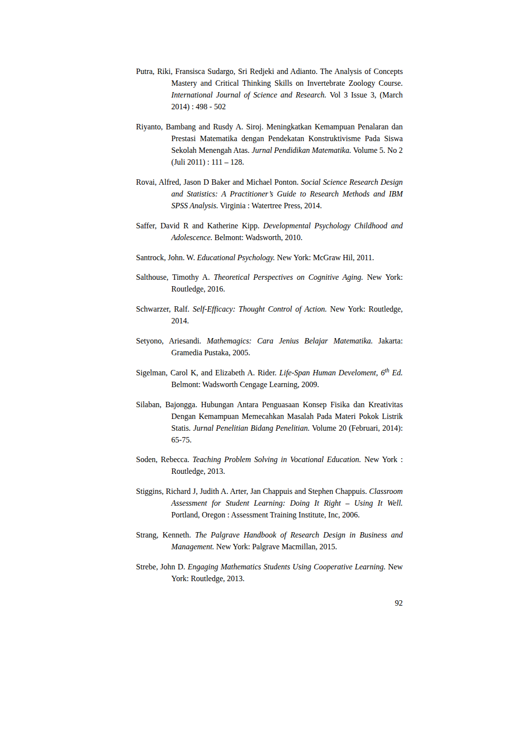Putra, Riki, Fransisca Sudargo, Sri Redjeki and Adianto. The Analysis of Concepts Mastery and Critical Thinking Skills on Invertebrate Zoology Course. International Journal of Science and Research. Vol 3 Issue 3, (March 2014) : 498 - 502
Riyanto, Bambang and Rusdy A. Siroj. Meningkatkan Kemampuan Penalaran dan Prestasi Matematika dengan Pendekatan Konstruktivisme Pada Siswa Sekolah Menengah Atas. Jurnal Pendidikan Matematika. Volume 5. No 2 (Juli 2011) : 111 – 128.
Rovai, Alfred, Jason D Baker and Michael Ponton. Social Science Research Design and Statistics: A Practitioner’s Guide to Research Methods and IBM SPSS Analysis. Virginia : Watertree Press, 2014.
Saffer, David R and Katherine Kipp. Developmental Psychology Childhood and Adolescence. Belmont: Wadsworth, 2010.
Santrock, John. W. Educational Psychology. New York: McGraw Hil, 2011.
Salthouse, Timothy A. Theoretical Perspectives on Cognitive Aging. New York: Routledge, 2016.
Schwarzer, Ralf. Self-Efficacy: Thought Control of Action. New York: Routledge, 2014.
Setyono, Ariesandi. Mathemagics: Cara Jenius Belajar Matematika. Jakarta: Gramedia Pustaka, 2005.
Sigelman, Carol K, and Elizabeth A. Rider. Life-Span Human Develoment, 6th Ed. Belmont: Wadsworth Cengage Learning, 2009.
Silaban, Bajongga. Hubungan Antara Penguasaan Konsep Fisika dan Kreativitas Dengan Kemampuan Memecahkan Masalah Pada Materi Pokok Listrik Statis. Jurnal Penelitian Bidang Penelitian. Volume 20 (Februari, 2014): 65-75.
Soden, Rebecca. Teaching Problem Solving in Vocational Education. New York : Routledge, 2013.
Stiggins, Richard J, Judith A. Arter, Jan Chappuis and Stephen Chappuis. Classroom Assessment for Student Learning: Doing It Right – Using It Well. Portland, Oregon : Assessment Training Institute, Inc, 2006.
Strang, Kenneth. The Palgrave Handbook of Research Design in Business and Management. New York: Palgrave Macmillan, 2015.
Strebe, John D. Engaging Mathematics Students Using Cooperative Learning. New York: Routledge, 2013.
92